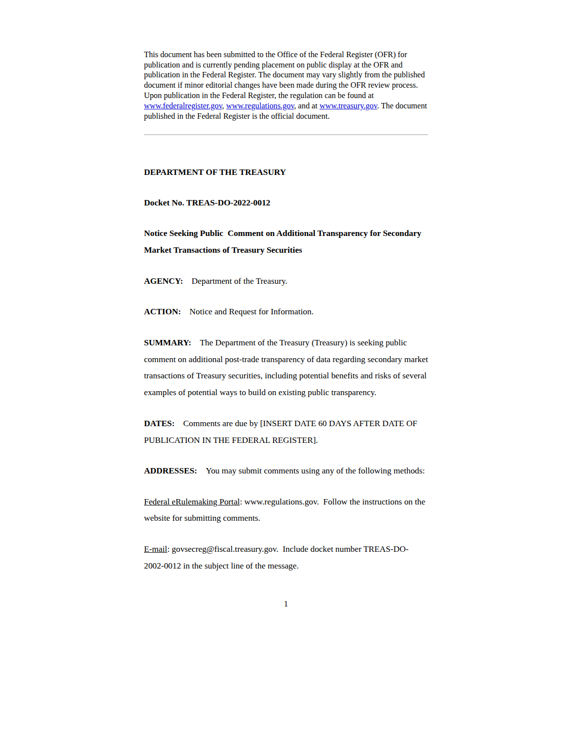This document has been submitted to the Office of the Federal Register (OFR) for publication and is currently pending placement on public display at the OFR and publication in the Federal Register. The document may vary slightly from the published document if minor editorial changes have been made during the OFR review process. Upon publication in the Federal Register, the regulation can be found at www.federalregister.gov, www.regulations.gov, and at www.treasury.gov. The document published in the Federal Register is the official document.
DEPARTMENT OF THE TREASURY
Docket No. TREAS-DO-2022-0012
Notice Seeking Public Comment on Additional Transparency for Secondary Market Transactions of Treasury Securities
AGENCY: Department of the Treasury.
ACTION: Notice and Request for Information.
SUMMARY: The Department of the Treasury (Treasury) is seeking public comment on additional post-trade transparency of data regarding secondary market transactions of Treasury securities, including potential benefits and risks of several examples of potential ways to build on existing public transparency.
DATES: Comments are due by [INSERT DATE 60 DAYS AFTER DATE OF PUBLICATION IN THE FEDERAL REGISTER].
ADDRESSES: You may submit comments using any of the following methods:
Federal eRulemaking Portal: www.regulations.gov. Follow the instructions on the website for submitting comments.
E-mail: govsecreg@fiscal.treasury.gov. Include docket number TREAS-DO-2002-0012 in the subject line of the message.
1